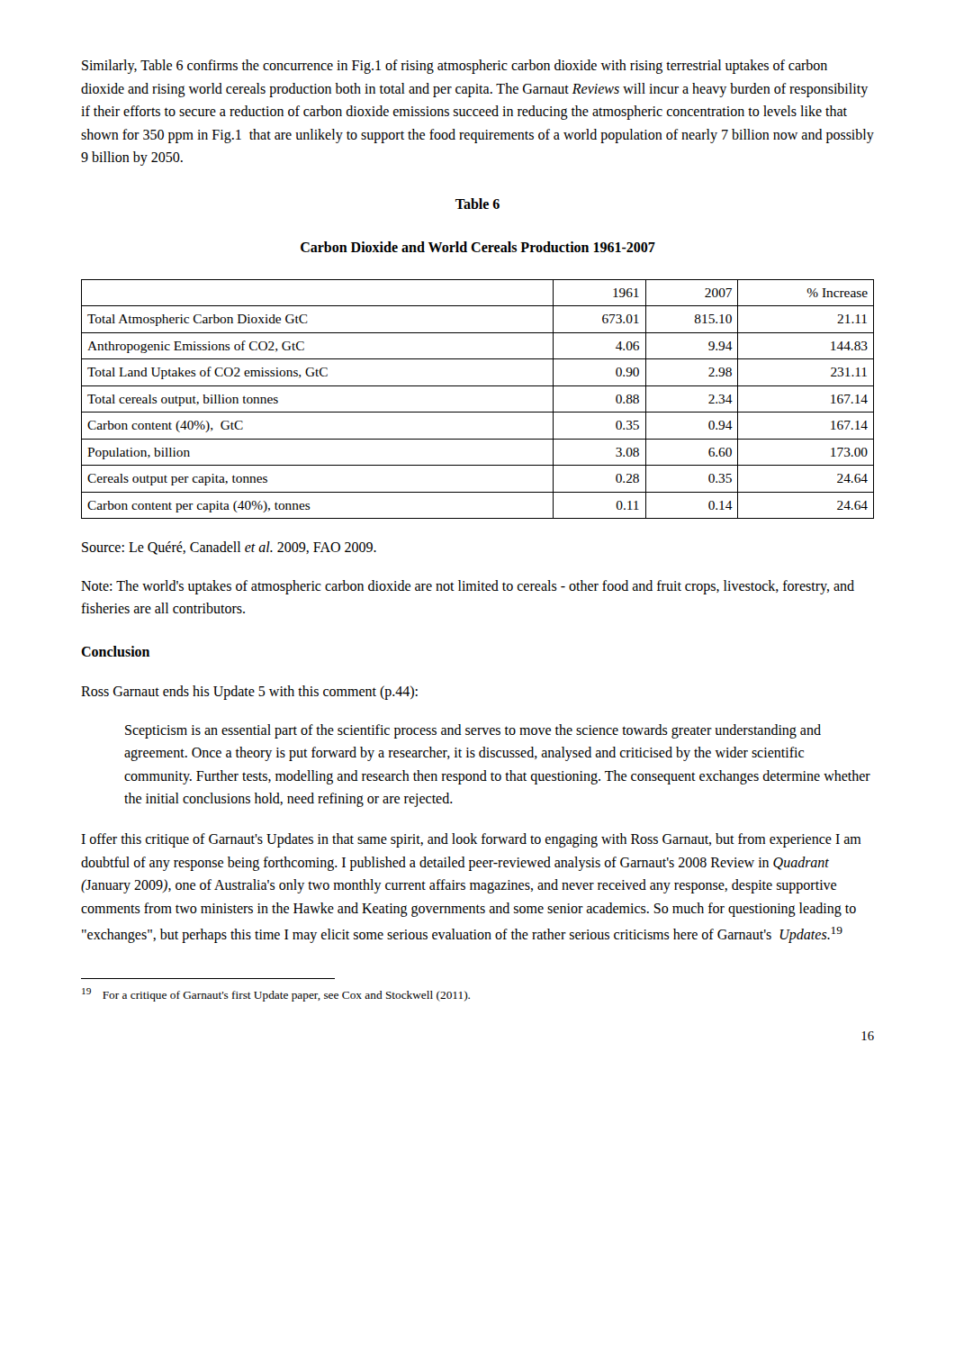Similarly, Table 6 confirms the concurrence in Fig.1 of rising atmospheric carbon dioxide with rising terrestrial uptakes of carbon dioxide and rising world cereals production both in total and per capita. The Garnaut Reviews will incur a heavy burden of responsibility if their efforts to secure a reduction of carbon dioxide emissions succeed in reducing the atmospheric concentration to levels like that shown for 350 ppm in Fig.1 that are unlikely to support the food requirements of a world population of nearly 7 billion now and possibly 9 billion by 2050.
Table 6
Carbon Dioxide and World Cereals Production 1961-2007
| | 1961 | 2007 | % Increase |
| --- | --- | --- | --- |
| Total Atmospheric Carbon Dioxide GtC | 673.01 | 815.10 | 21.11 |
| Anthropogenic Emissions of CO2, GtC | 4.06 | 9.94 | 144.83 |
| Total Land Uptakes of CO2 emissions, GtC | 0.90 | 2.98 | 231.11 |
| Total cereals output, billion tonnes | 0.88 | 2.34 | 167.14 |
| Carbon content (40%), GtC | 0.35 | 0.94 | 167.14 |
| Population, billion | 3.08 | 6.60 | 173.00 |
| Cereals output per capita, tonnes | 0.28 | 0.35 | 24.64 |
| Carbon content per capita (40%), tonnes | 0.11 | 0.14 | 24.64 |
Source: Le Quéré, Canadell et al. 2009, FAO 2009.
Note: The world's uptakes of atmospheric carbon dioxide are not limited to cereals - other food and fruit crops, livestock, forestry, and fisheries are all contributors.
Conclusion
Ross Garnaut ends his Update 5 with this comment (p.44):
Scepticism is an essential part of the scientific process and serves to move the science towards greater understanding and agreement. Once a theory is put forward by a researcher, it is discussed, analysed and criticised by the wider scientific community. Further tests, modelling and research then respond to that questioning. The consequent exchanges determine whether the initial conclusions hold, need refining or are rejected.
I offer this critique of Garnaut's Updates in that same spirit, and look forward to engaging with Ross Garnaut, but from experience I am doubtful of any response being forthcoming. I published a detailed peer-reviewed analysis of Garnaut's 2008 Review in Quadrant (January 2009), one of Australia's only two monthly current affairs magazines, and never received any response, despite supportive comments from two ministers in the Hawke and Keating governments and some senior academics. So much for questioning leading to "exchanges", but perhaps this time I may elicit some serious evaluation of the rather serious criticisms here of Garnaut's Updates.19
19 For a critique of Garnaut's first Update paper, see Cox and Stockwell (2011).
16